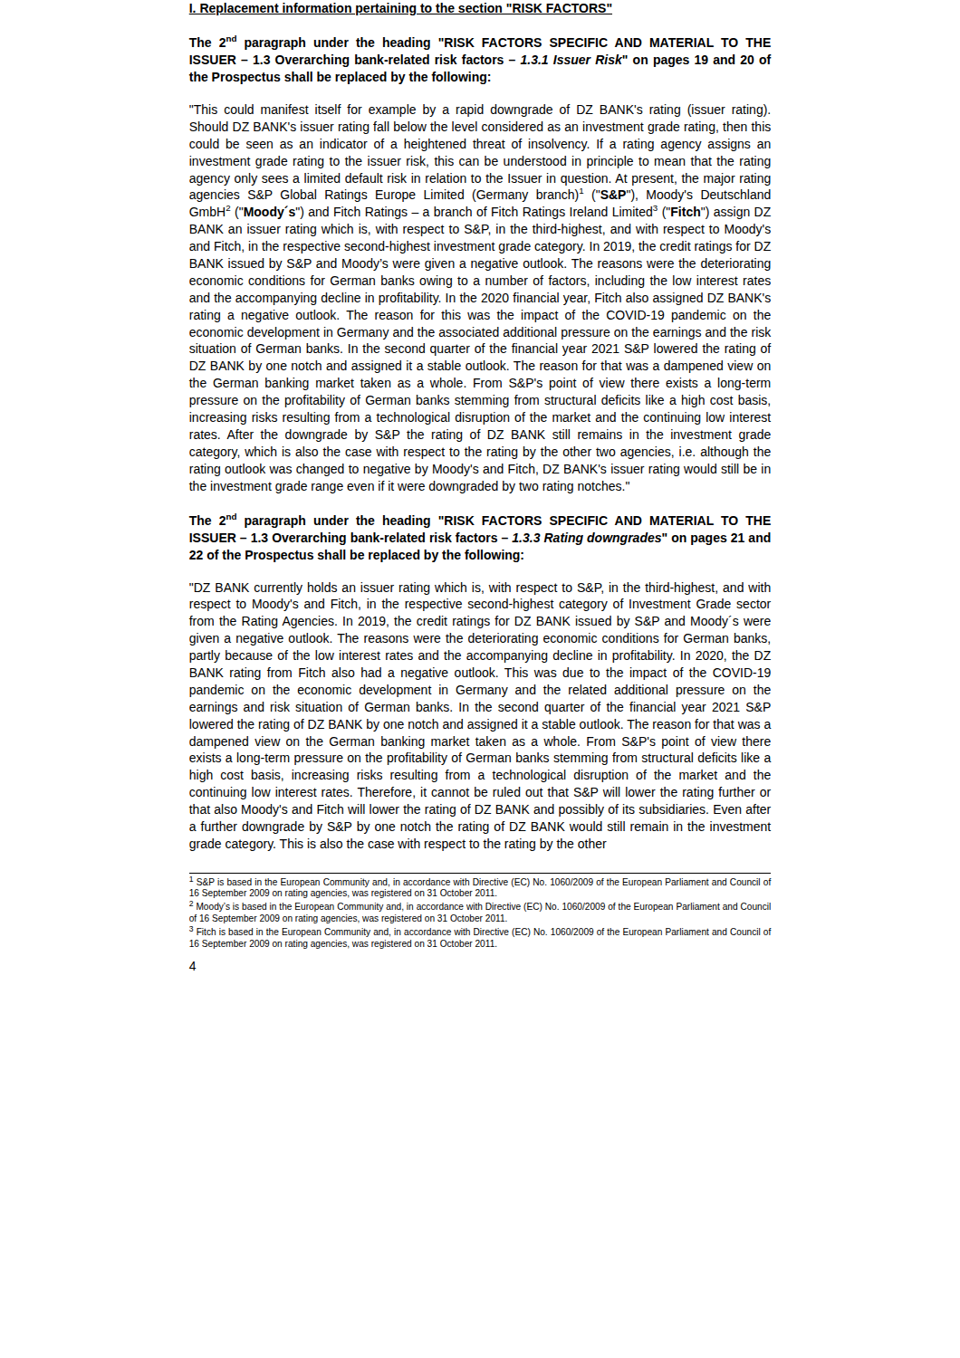I. Replacement information pertaining to the section "RISK FACTORS"
The 2nd paragraph under the heading "RISK FACTORS SPECIFIC AND MATERIAL TO THE ISSUER – 1.3 Overarching bank-related risk factors – 1.3.1 Issuer Risk" on pages 19 and 20 of the Prospectus shall be replaced by the following:
"This could manifest itself for example by a rapid downgrade of DZ BANK's rating (issuer rating). Should DZ BANK's issuer rating fall below the level considered as an investment grade rating, then this could be seen as an indicator of a heightened threat of insolvency. If a rating agency assigns an investment grade rating to the issuer risk, this can be understood in principle to mean that the rating agency only sees a limited default risk in relation to the Issuer in question. At present, the major rating agencies S&P Global Ratings Europe Limited (Germany branch)1 ("S&P"), Moody's Deutschland GmbH2 ("Moody´s") and Fitch Ratings – a branch of Fitch Ratings Ireland Limited3 ("Fitch") assign DZ BANK an issuer rating which is, with respect to S&P, in the third-highest, and with respect to Moody's and Fitch, in the respective second-highest investment grade category. In 2019, the credit ratings for DZ BANK issued by S&P and Moody’s were given a negative outlook. The reasons were the deteriorating economic conditions for German banks owing to a number of factors, including the low interest rates and the accompanying decline in profitability. In the 2020 financial year, Fitch also assigned DZ BANK's rating a negative outlook. The reason for this was the impact of the COVID-19 pandemic on the economic development in Germany and the associated additional pressure on the earnings and the risk situation of German banks. In the second quarter of the financial year 2021 S&P lowered the rating of DZ BANK by one notch and assigned it a stable outlook. The reason for that was a dampened view on the German banking market taken as a whole. From S&P's point of view there exists a long-term pressure on the profitability of German banks stemming from structural deficits like a high cost basis, increasing risks resulting from a technological disruption of the market and the continuing low interest rates. After the downgrade by S&P the rating of DZ BANK still remains in the investment grade category, which is also the case with respect to the rating by the other two agencies, i.e. although the rating outlook was changed to negative by Moody's and Fitch, DZ BANK's issuer rating would still be in the investment grade range even if it were downgraded by two rating notches."
The 2nd paragraph under the heading "RISK FACTORS SPECIFIC AND MATERIAL TO THE ISSUER – 1.3 Overarching bank-related risk factors – 1.3.3 Rating downgrades" on pages 21 and 22 of the Prospectus shall be replaced by the following:
"DZ BANK currently holds an issuer rating which is, with respect to S&P, in the third-highest, and with respect to Moody's and Fitch, in the respective second-highest category of Investment Grade sector from the Rating Agencies. In 2019, the credit ratings for DZ BANK issued by S&P and Moody´s were given a negative outlook. The reasons were the deteriorating economic conditions for German banks, partly because of the low interest rates and the accompanying decline in profitability. In 2020, the DZ BANK rating from Fitch also had a negative outlook. This was due to the impact of the COVID-19 pandemic on the economic development in Germany and the related additional pressure on the earnings and risk situation of German banks. In the second quarter of the financial year 2021 S&P lowered the rating of DZ BANK by one notch and assigned it a stable outlook. The reason for that was a dampened view on the German banking market taken as a whole. From S&P's point of view there exists a long-term pressure on the profitability of German banks stemming from structural deficits like a high cost basis, increasing risks resulting from a technological disruption of the market and the continuing low interest rates. Therefore, it cannot be ruled out that S&P will lower the rating further or that also Moody's and Fitch will lower the rating of DZ BANK and possibly of its subsidiaries. Even after a further downgrade by S&P by one notch the rating of DZ BANK would still remain in the investment grade category. This is also the case with respect to the rating by the other
1 S&P is based in the European Community and, in accordance with Directive (EC) No. 1060/2009 of the European Parliament and Council of 16 September 2009 on rating agencies, was registered on 31 October 2011.
2 Moody’s is based in the European Community and, in accordance with Directive (EC) No. 1060/2009 of the European Parliament and Council of 16 September 2009 on rating agencies, was registered on 31 October 2011.
3 Fitch is based in the European Community and, in accordance with Directive (EC) No. 1060/2009 of the European Parliament and Council of 16 September 2009 on rating agencies, was registered on 31 October 2011.
4